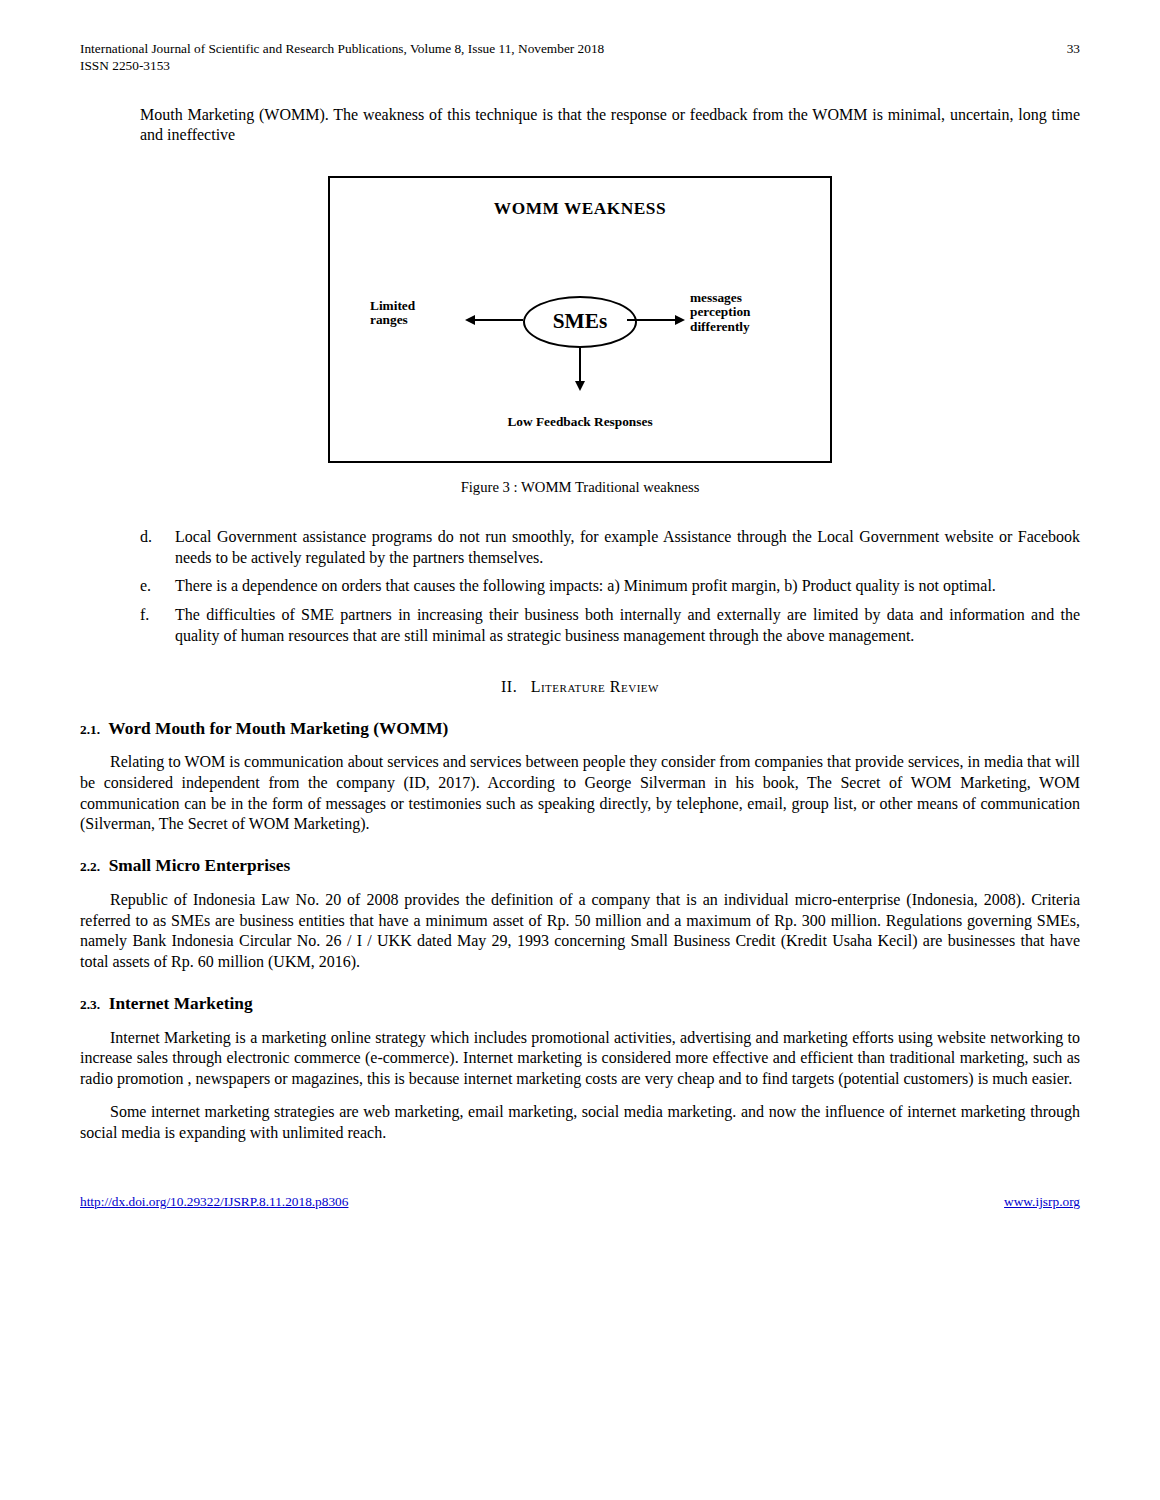International Journal of Scientific and Research Publications, Volume 8, Issue 11, November 2018
ISSN 2250-3153
33
Mouth Marketing (WOMM). The weakness of this technique is that the response or feedback from the WOMM is minimal, uncertain, long time and ineffective
WOMM WEAKNESS
Limited
ranges
SMEs
messages
perception
differently
Low Feedback Responses
Figure 3 : WOMM Traditional weakness
d. Local Government assistance programs do not run smoothly, for example Assistance through the Local Government website or Facebook needs to be actively regulated by the partners themselves.
e. There is a dependence on orders that causes the following impacts: a) Minimum profit margin, b) Product quality is not optimal.
f. The difficulties of SME partners in increasing their business both internally and externally are limited by data and information and the quality of human resources that are still minimal as strategic business management through the above management.
II. Literature Review
2.1. Word Mouth for Mouth Marketing (WOMM)
Relating to WOM is communication about services and services between people they consider from companies that provide services, in media that will be considered independent from the company (ID, 2017). According to George Silverman in his book, The Secret of WOM Marketing, WOM communication can be in the form of messages or testimonies such as speaking directly, by telephone, email, group list, or other means of communication (Silverman, The Secret of WOM Marketing).
2.2. Small Micro Enterprises
Republic of Indonesia Law No. 20 of 2008 provides the definition of a company that is an individual micro-enterprise (Indonesia, 2008). Criteria referred to as SMEs are business entities that have a minimum asset of Rp. 50 million and a maximum of Rp. 300 million. Regulations governing SMEs, namely Bank Indonesia Circular No. 26 / I / UKK dated May 29, 1993 concerning Small Business Credit (Kredit Usaha Kecil) are businesses that have total assets of Rp. 60 million (UKM, 2016).
2.3. Internet Marketing
Internet Marketing is a marketing online strategy which includes promotional activities, advertising and marketing efforts using website networking to increase sales through electronic commerce (e-commerce). Internet marketing is considered more effective and efficient than traditional marketing, such as radio promotion , newspapers or magazines, this is because internet marketing costs are very cheap and to find targets (potential customers) is much easier.
Some internet marketing strategies are web marketing, email marketing, social media marketing. and now the influence of internet marketing through social media is expanding with unlimited reach.
http://dx.doi.org/10.29322/IJSRP.8.11.2018.p8306
www.ijsrp.org